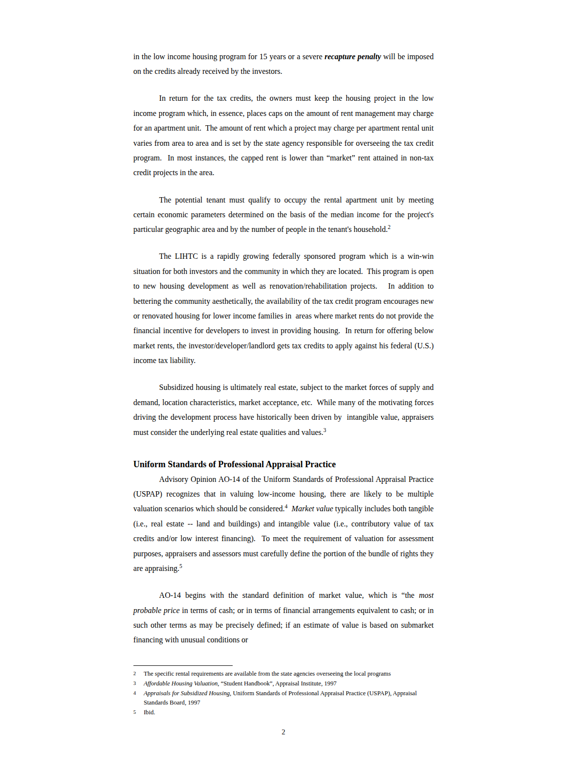in the low income housing program for 15 years or a severe recapture penalty will be imposed on the credits already received by the investors.
In return for the tax credits, the owners must keep the housing project in the low income program which, in essence, places caps on the amount of rent management may charge for an apartment unit. The amount of rent which a project may charge per apartment rental unit varies from area to area and is set by the state agency responsible for overseeing the tax credit program. In most instances, the capped rent is lower than “market” rent attained in non-tax credit projects in the area.
The potential tenant must qualify to occupy the rental apartment unit by meeting certain economic parameters determined on the basis of the median income for the project's particular geographic area and by the number of people in the tenant's household.2
The LIHTC is a rapidly growing federally sponsored program which is a win-win situation for both investors and the community in which they are located. This program is open to new housing development as well as renovation/rehabilitation projects. In addition to bettering the community aesthetically, the availability of the tax credit program encourages new or renovated housing for lower income families in areas where market rents do not provide the financial incentive for developers to invest in providing housing. In return for offering below market rents, the investor/developer/landlord gets tax credits to apply against his federal (U.S.) income tax liability.
Subsidized housing is ultimately real estate, subject to the market forces of supply and demand, location characteristics, market acceptance, etc. While many of the motivating forces driving the development process have historically been driven by intangible value, appraisers must consider the underlying real estate qualities and values.3
Uniform Standards of Professional Appraisal Practice
Advisory Opinion AO-14 of the Uniform Standards of Professional Appraisal Practice (USPAP) recognizes that in valuing low-income housing, there are likely to be multiple valuation scenarios which should be considered.4 Market value typically includes both tangible (i.e., real estate -- land and buildings) and intangible value (i.e., contributory value of tax credits and/or low interest financing). To meet the requirement of valuation for assessment purposes, appraisers and assessors must carefully define the portion of the bundle of rights they are appraising.5
AO-14 begins with the standard definition of market value, which is “the most probable price in terms of cash; or in terms of financial arrangements equivalent to cash; or in such other terms as may be precisely defined; if an estimate of value is based on submarket financing with unusual conditions or
2
The specific rental requirements are available from the state agencies overseeing the local programs
3
Affordable Housing Valuation, “Student Handbook”, Appraisal Institute, 1997
4
Appraisals for Subsidized Housing, Uniform Standards of Professional Appraisal Practice (USPAP), Appraisal Standards Board, 1997
5
Ibid.
2